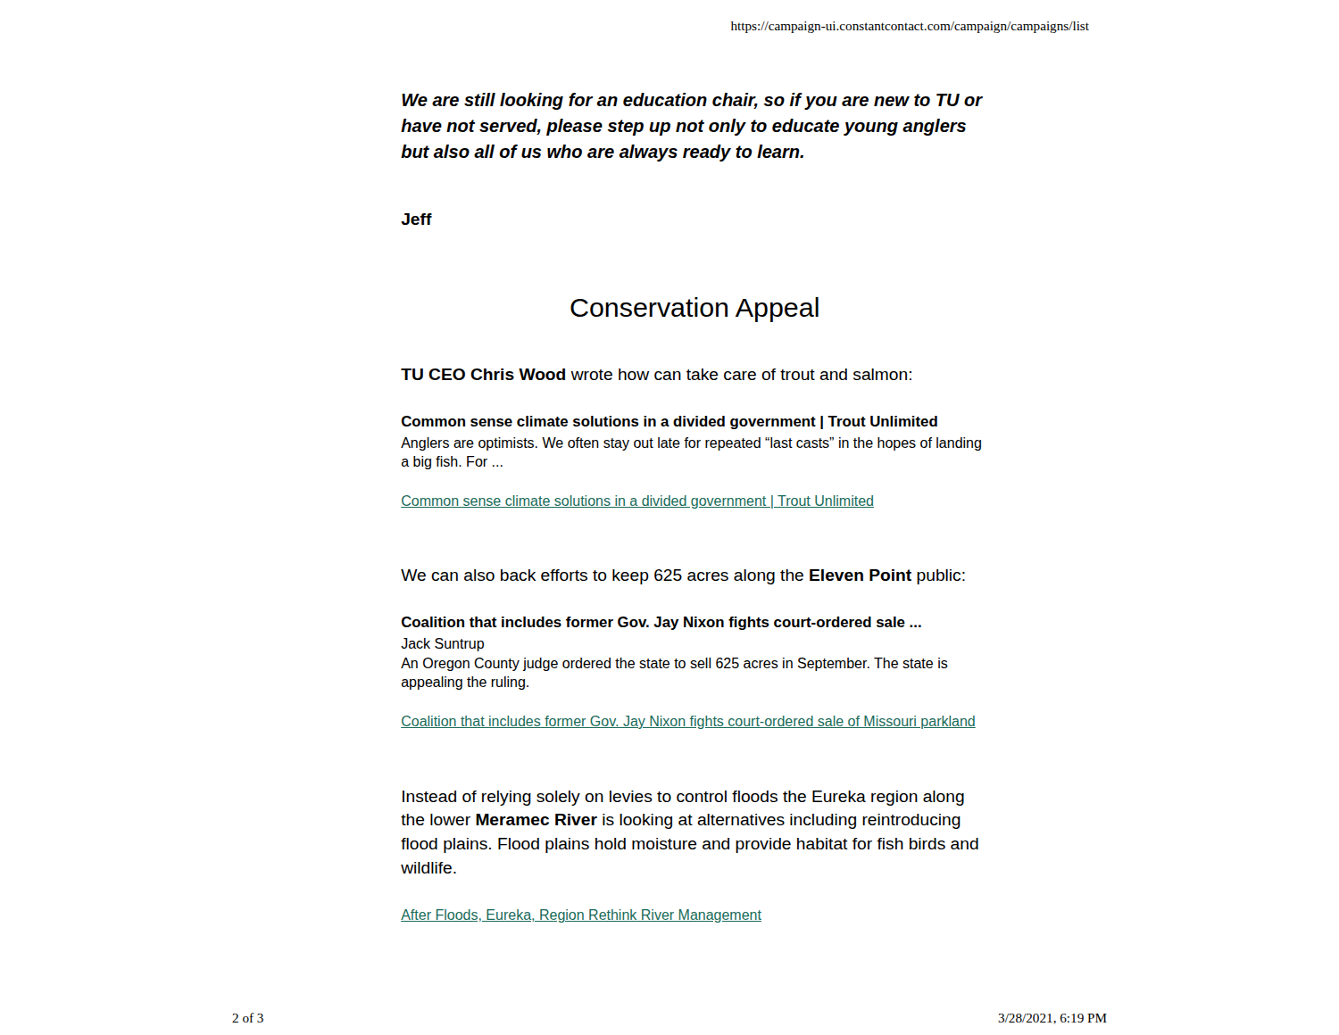https://campaign-ui.constantcontact.com/campaign/campaigns/list
We are still looking for an education chair, so if you are new to TU or have not served, please step up not only to educate young anglers but also all of us who are always ready to learn.
Jeff
Conservation Appeal
TU CEO Chris Wood wrote how can take care of trout and salmon:
Common sense climate solutions in a divided government | Trout Unlimited
Anglers are optimists. We often stay out late for repeated “last casts” in the hopes of landing a big fish. For ...
Common sense climate solutions in a divided government | Trout Unlimited
We can also back efforts to keep 625 acres along the Eleven Point public:
Coalition that includes former Gov. Jay Nixon fights court-ordered sale ...
Jack Suntrup
An Oregon County judge ordered the state to sell 625 acres in September. The state is appealing the ruling.
Coalition that includes former Gov. Jay Nixon fights court-ordered sale of Missouri parkland
Instead of relying solely on levies to control floods the Eureka region along the lower Meramec River is looking at alternatives including reintroducing flood plains. Flood plains hold moisture and provide habitat for fish birds and wildlife.
After Floods, Eureka, Region Rethink River Management
2 of 3 3/28/2021, 6:19 PM